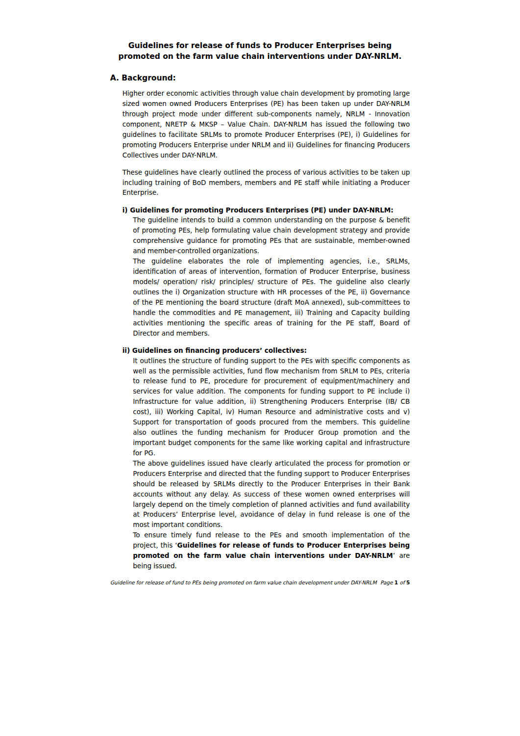Guidelines for release of funds to Producer Enterprises being
promoted on the farm value chain interventions under DAY-NRLM.
A. Background:
Higher order economic activities through value chain development by promoting large sized women owned Producers Enterprises (PE) has been taken up under DAY-NRLM through project mode under different sub-components namely, NRLM - Innovation component, NRETP & MKSP – Value Chain. DAY-NRLM has issued the following two guidelines to facilitate SRLMs to promote Producer Enterprises (PE), i) Guidelines for promoting Producers Enterprise under NRLM and ii) Guidelines for financing Producers Collectives under DAY-NRLM.
These guidelines have clearly outlined the process of various activities to be taken up including training of BoD members, members and PE staff while initiating a Producer Enterprise.
i) Guidelines for promoting Producers Enterprises (PE) under DAY-NRLM:
The guideline intends to build a common understanding on the purpose & benefit of promoting PEs, help formulating value chain development strategy and provide comprehensive guidance for promoting PEs that are sustainable, member-owned and member-controlled organizations.
The guideline elaborates the role of implementing agencies, i.e., SRLMs, identification of areas of intervention, formation of Producer Enterprise, business models/ operation/ risk/ principles/ structure of PEs. The guideline also clearly outlines the i) Organization structure with HR processes of the PE, ii) Governance of the PE mentioning the board structure (draft MoA annexed), sub-committees to handle the commodities and PE management, iii) Training and Capacity building activities mentioning the specific areas of training for the PE staff, Board of Director and members.
ii) Guidelines on financing producers’ collectives:
It outlines the structure of funding support to the PEs with specific components as well as the permissible activities, fund flow mechanism from SRLM to PEs, criteria to release fund to PE, procedure for procurement of equipment/machinery and services for value addition. The components for funding support to PE include i) Infrastructure for value addition, ii) Strengthening Producers Enterprise (IB/ CB cost), iii) Working Capital, iv) Human Resource and administrative costs and v) Support for transportation of goods procured from the members. This guideline also outlines the funding mechanism for Producer Group promotion and the important budget components for the same like working capital and infrastructure for PG.
The above guidelines issued have clearly articulated the process for promotion or Producers Enterprise and directed that the funding support to Producer Enterprises should be released by SRLMs directly to the Producer Enterprises in their Bank accounts without any delay. As success of these women owned enterprises will largely depend on the timely completion of planned activities and fund availability at Producers’ Enterprise level, avoidance of delay in fund release is one of the most important conditions.
To ensure timely fund release to the PEs and smooth implementation of the project, this ‘Guidelines for release of funds to Producer Enterprises being promoted on the farm value chain interventions under DAY-NRLM’ are being issued.
Guideline for release of fund to PEs being promoted on farm value chain development under DAY-NRLM Page 1 of 5